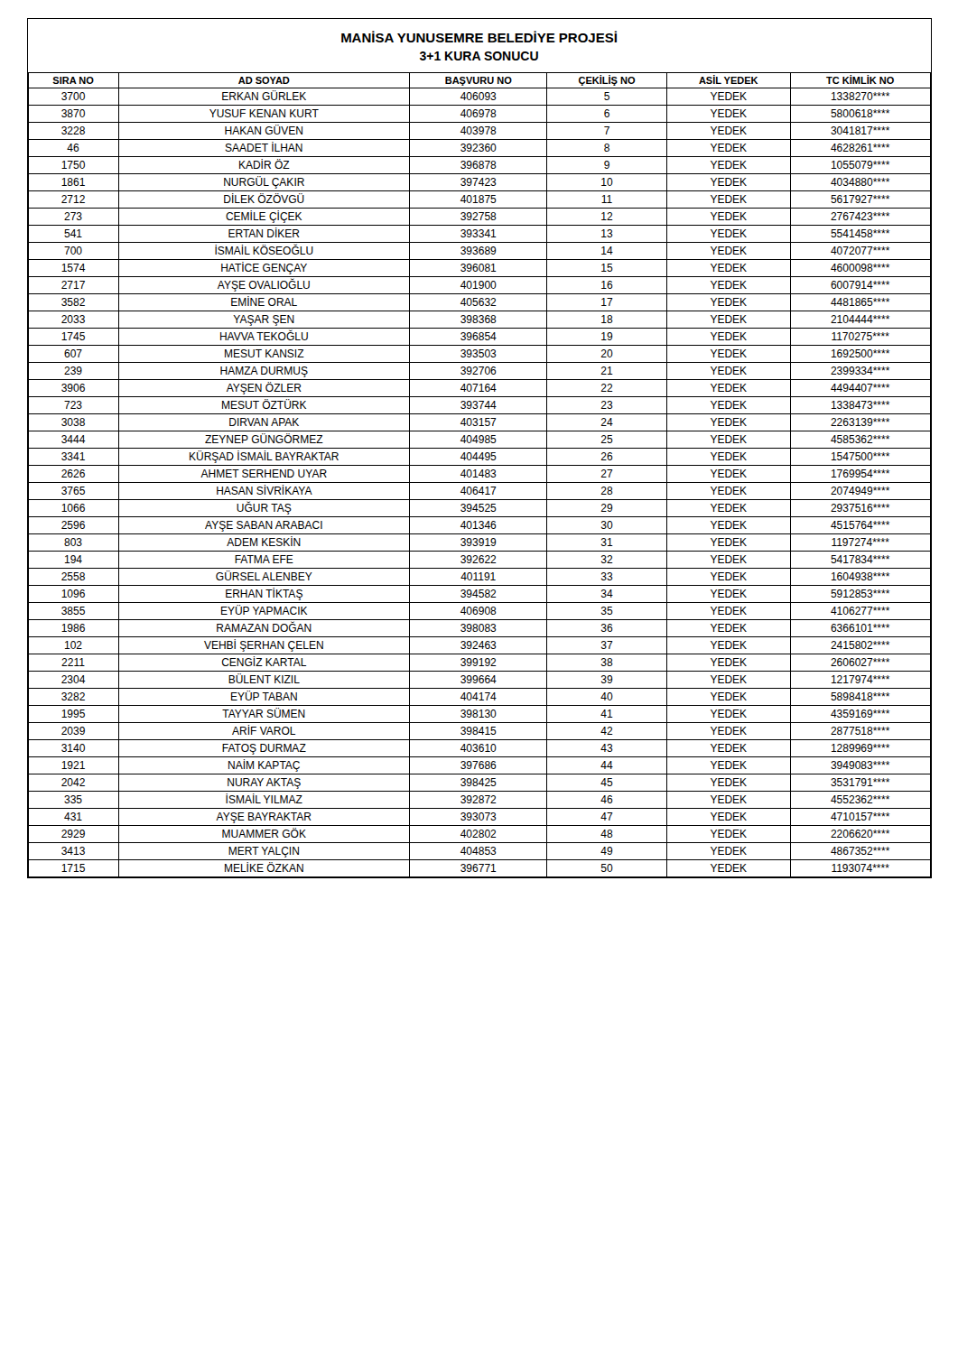MANİSA YUNUSEMRE BELEDİYE PROJESİ
3+1 KURA SONUCU
| SIRA NO | AD SOYAD | BAŞVURU NO | ÇEKİLİŞ NO | ASİL YEDEK | TC KİMLİK NO |
| --- | --- | --- | --- | --- | --- |
| 3700 | ERKAN GÜRLEK | 406093 | 5 | YEDEK | 1338270**** |
| 3870 | YUSUF KENAN KURT | 406978 | 6 | YEDEK | 5800618**** |
| 3228 | HAKAN GÜVEN | 403978 | 7 | YEDEK | 3041817**** |
| 46 | SAADET İLHAN | 392360 | 8 | YEDEK | 4628261**** |
| 1750 | KADİR ÖZ | 396878 | 9 | YEDEK | 1055079**** |
| 1861 | NURGÜL ÇAKIR | 397423 | 10 | YEDEK | 4034880**** |
| 2712 | DİLEK ÖZÖVGÜ | 401875 | 11 | YEDEK | 5617927**** |
| 273 | CEMİLE ÇİÇEK | 392758 | 12 | YEDEK | 2767423**** |
| 541 | ERTAN DİKER | 393341 | 13 | YEDEK | 5541458**** |
| 700 | İSMAİL KÖSEOĞLU | 393689 | 14 | YEDEK | 4072077**** |
| 1574 | HATİCE GENÇAY | 396081 | 15 | YEDEK | 4600098**** |
| 2717 | AYŞE OVALIOĞLU | 401900 | 16 | YEDEK | 6007914**** |
| 3582 | EMİNE ORAL | 405632 | 17 | YEDEK | 4481865**** |
| 2033 | YAŞAR ŞEN | 398368 | 18 | YEDEK | 2104444**** |
| 1745 | HAVVA TEKOĞLU | 396854 | 19 | YEDEK | 1170275**** |
| 607 | MESUT KANSIZ | 393503 | 20 | YEDEK | 1692500**** |
| 239 | HAMZA DURMUŞ | 392706 | 21 | YEDEK | 2399334**** |
| 3906 | AYŞEN ÖZLER | 407164 | 22 | YEDEK | 4494407**** |
| 723 | MESUT ÖZTÜRK | 393744 | 23 | YEDEK | 1338473**** |
| 3038 | DIRVAN APAK | 403157 | 24 | YEDEK | 2263139**** |
| 3444 | ZEYNEP GÜNGÖRMEZ | 404985 | 25 | YEDEK | 4585362**** |
| 3341 | KÜRŞAD İSMAİL BAYRAKTAR | 404495 | 26 | YEDEK | 1547500**** |
| 2626 | AHMET SERHEND UYAR | 401483 | 27 | YEDEK | 1769954**** |
| 3765 | HASAN SİVRİKAYA | 406417 | 28 | YEDEK | 2074949**** |
| 1066 | UĞUR TAŞ | 394525 | 29 | YEDEK | 2937516**** |
| 2596 | AYŞE SABAN ARABACI | 401346 | 30 | YEDEK | 4515764**** |
| 803 | ADEM KESKİN | 393919 | 31 | YEDEK | 1197274**** |
| 194 | FATMA EFE | 392622 | 32 | YEDEK | 5417834**** |
| 2558 | GÜRSEL ALENBEY | 401191 | 33 | YEDEK | 1604938**** |
| 1096 | ERHAN TİKTAŞ | 394582 | 34 | YEDEK | 5912853**** |
| 3855 | EYÜP YAPMACIK | 406908 | 35 | YEDEK | 4106277**** |
| 1986 | RAMAZAN DOĞAN | 398083 | 36 | YEDEK | 6366101**** |
| 102 | VEHBİ ŞERHAN ÇELEN | 392463 | 37 | YEDEK | 2415802**** |
| 2211 | CENGİZ KARTAL | 399192 | 38 | YEDEK | 2606027**** |
| 2304 | BÜLENT KIZIL | 399664 | 39 | YEDEK | 1217974**** |
| 3282 | EYÜP TABAN | 404174 | 40 | YEDEK | 5898418**** |
| 1995 | TAYYAR SÜMEN | 398130 | 41 | YEDEK | 4359169**** |
| 2039 | ARİF VAROL | 398415 | 42 | YEDEK | 2877518**** |
| 3140 | FATOŞ DURMAZ | 403610 | 43 | YEDEK | 1289969**** |
| 1921 | NAİM KAPTAÇ | 397686 | 44 | YEDEK | 3949083**** |
| 2042 | NURAY AKTAŞ | 398425 | 45 | YEDEK | 3531791**** |
| 335 | İSMAİL YILMAZ | 392872 | 46 | YEDEK | 4552362**** |
| 431 | AYŞE BAYRAKTAR | 393073 | 47 | YEDEK | 4710157**** |
| 2929 | MUAMMER GÖK | 402802 | 48 | YEDEK | 2206620**** |
| 3413 | MERT YALÇIN | 404853 | 49 | YEDEK | 4867352**** |
| 1715 | MELİKE ÖZKAN | 396771 | 50 | YEDEK | 1193074**** |